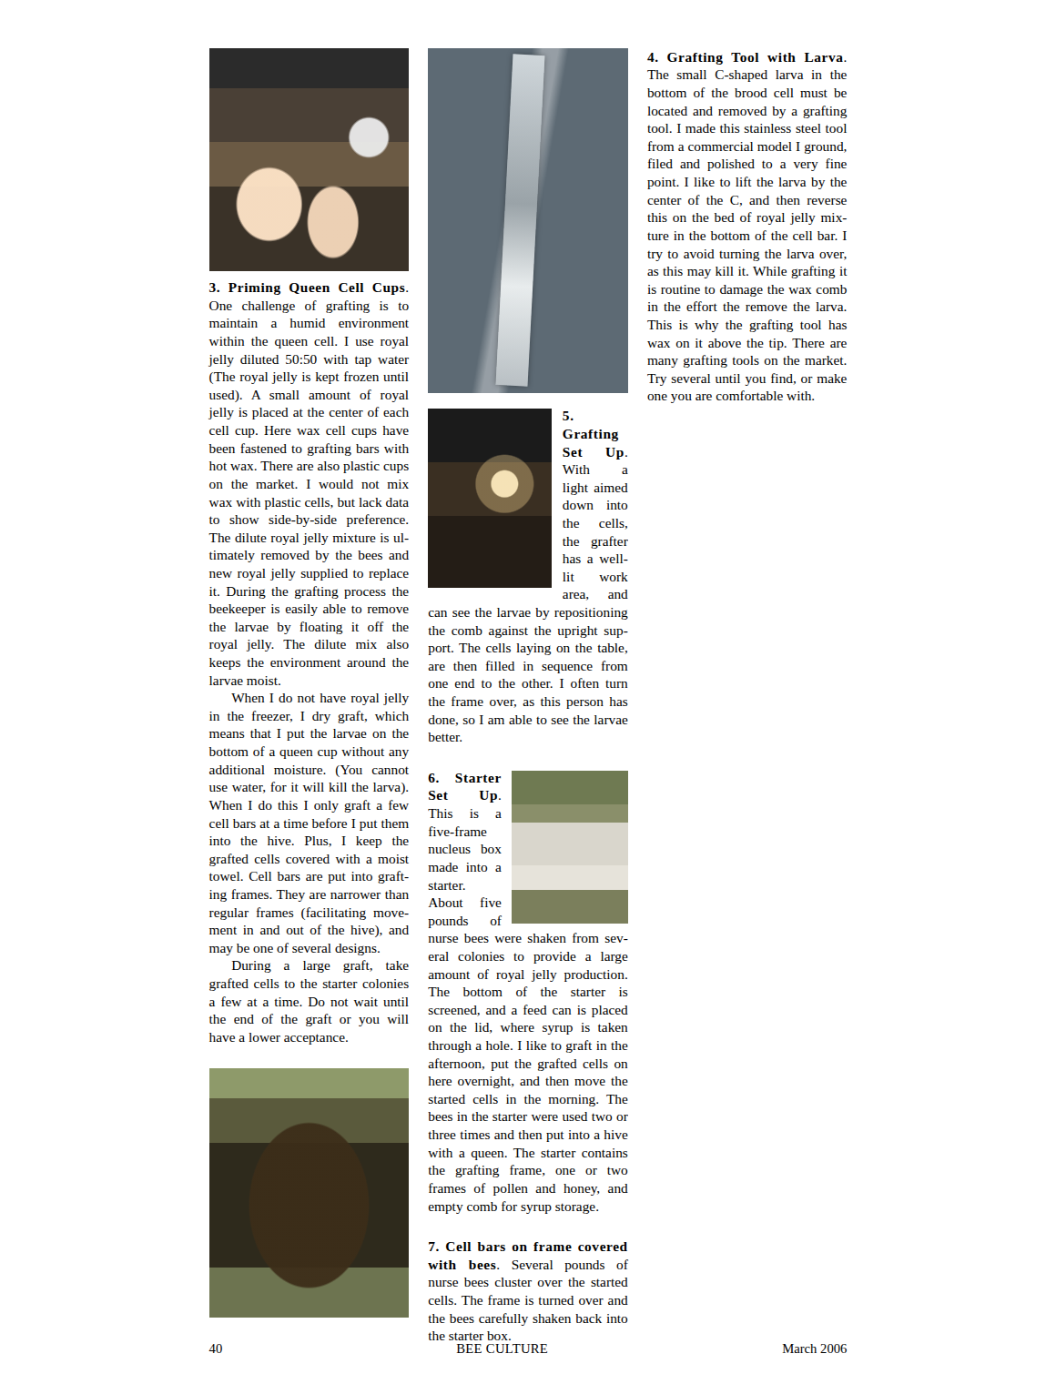3. Priming Queen Cell Cups. One challenge of grafting is to maintain a humid environment within the queen cell. I use royal jelly diluted 50:50 with tap water (The royal jelly is kept frozen until used). A small amount of royal jelly is placed at the center of each cell cup. Here wax cell cups have been fastened to grafting bars with hot wax. There are also plastic cups on the market. I would not mix wax with plastic cells, but lack data to show side-by-side preference. The dilute royal jelly mixture is ultimately removed by the bees and new royal jelly supplied to replace it. During the grafting process the beekeeper is easily able to remove the larvae by floating it off the royal jelly. The dilute mix also keeps the environment around the larvae moist.
When I do not have royal jelly in the freezer, I dry graft, which means that I put the larvae on the bottom of a queen cup without any additional moisture. (You cannot use water, for it will kill the larva). When I do this I only graft a few cell bars at a time before I put them into the hive. Plus, I keep the grafted cells covered with a moist towel. Cell bars are put into grafting frames. They are narrower than regular frames (facilitating movement in and out of the hive), and may be one of several designs.
During a large graft, take grafted cells to the starter colonies a few at a time. Do not wait until the end of the graft or you will have a lower acceptance.
5. Grafting Set Up. With a light aimed down into the cells, the grafter has a well-lit work area, and can see the larvae by repositioning the comb against the upright support. The cells laying on the table, are then filled in sequence from one end to the other. I often turn the frame over, as this person has done, so I am able to see the larvae better.
6. Starter Set Up. This is a five-frame nucleus box made into a starter. About five pounds of nurse bees were shaken from several colonies to provide a large amount of royal jelly production. The bottom of the starter is screened, and a feed can is placed on the lid, where syrup is taken through a hole. I like to graft in the afternoon, put the grafted cells on here overnight, and then move the started cells in the morning. The bees in the starter were used two or three times and then put into a hive with a queen. The starter contains the grafting frame, one or two frames of pollen and honey, and empty comb for syrup storage.
7. Cell bars on frame covered with bees. Several pounds of nurse bees cluster over the started cells. The frame is turned over and the bees carefully shaken back into the starter box.
4. Grafting Tool with Larva. The small C-shaped larva in the bottom of the brood cell must be located and removed by a grafting tool. I made this stainless steel tool from a commercial model I ground, filed and polished to a very fine point. I like to lift the larva by the center of the C, and then reverse this on the bed of royal jelly mixture in the bottom of the cell bar. I try to avoid turning the larva over, as this may kill it. While grafting it is routine to damage the wax comb in the effort the remove the larva. This is why the grafting tool has wax on it above the tip. There are many grafting tools on the market. Try several until you find, or make one you are comfortable with.
40
BEE CULTURE
March 2006